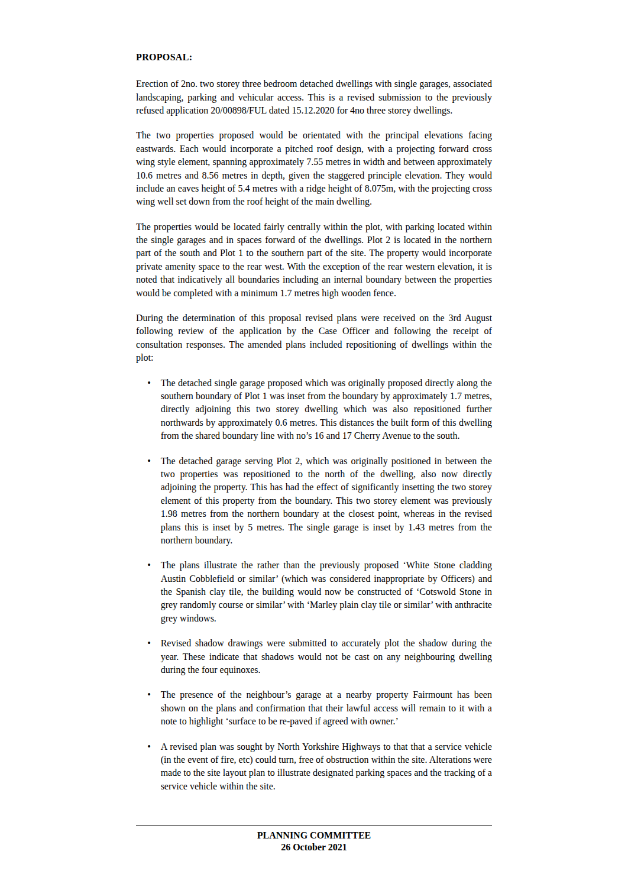PROPOSAL:
Erection of 2no. two storey three bedroom detached dwellings with single garages, associated landscaping, parking and vehicular access. This is a revised submission to the previously refused application 20/00898/FUL dated 15.12.2020 for 4no three storey dwellings.
The two properties proposed would be orientated with the principal elevations facing eastwards. Each would incorporate a pitched roof design, with a projecting forward cross wing style element, spanning approximately 7.55 metres in width and between approximately 10.6 metres and 8.56 metres in depth, given the staggered principle elevation. They would include an eaves height of 5.4 metres with a ridge height of 8.075m, with the projecting cross wing well set down from the roof height of the main dwelling.
The properties would be located fairly centrally within the plot, with parking located within the single garages and in spaces forward of the dwellings. Plot 2 is located in the northern part of the south and Plot 1 to the southern part of the site. The property would incorporate private amenity space to the rear west. With the exception of the rear western elevation, it is noted that indicatively all boundaries including an internal boundary between the properties would be completed with a minimum 1.7 metres high wooden fence.
During the determination of this proposal revised plans were received on the 3rd August following review of the application by the Case Officer and following the receipt of consultation responses. The amended plans included repositioning of dwellings within the plot:
The detached single garage proposed which was originally proposed directly along the southern boundary of Plot 1 was inset from the boundary by approximately 1.7 metres, directly adjoining this two storey dwelling which was also repositioned further northwards by approximately 0.6 metres. This distances the built form of this dwelling from the shared boundary line with no’s 16 and 17 Cherry Avenue to the south.
The detached garage serving Plot 2, which was originally positioned in between the two properties was repositioned to the north of the dwelling, also now directly adjoining the property. This has had the effect of significantly insetting the two storey element of this property from the boundary. This two storey element was previously 1.98 metres from the northern boundary at the closest point, whereas in the revised plans this is inset by 5 metres. The single garage is inset by 1.43 metres from the northern boundary.
The plans illustrate the rather than the previously proposed ‘White Stone cladding Austin Cobblefield or similar’ (which was considered inappropriate by Officers) and the Spanish clay tile, the building would now be constructed of ‘Cotswold Stone in grey randomly course or similar’ with ‘Marley plain clay tile or similar’ with anthracite grey windows.
Revised shadow drawings were submitted to accurately plot the shadow during the year. These indicate that shadows would not be cast on any neighbouring dwelling during the four equinoxes.
The presence of the neighbour’s garage at a nearby property Fairmount has been shown on the plans and confirmation that their lawful access will remain to it with a note to highlight ‘surface to be re-paved if agreed with owner.’
A revised plan was sought by North Yorkshire Highways to that that a service vehicle (in the event of fire, etc) could turn, free of obstruction within the site. Alterations were made to the site layout plan to illustrate designated parking spaces and the tracking of a service vehicle within the site.
PLANNING COMMITTEE
26 October 2021